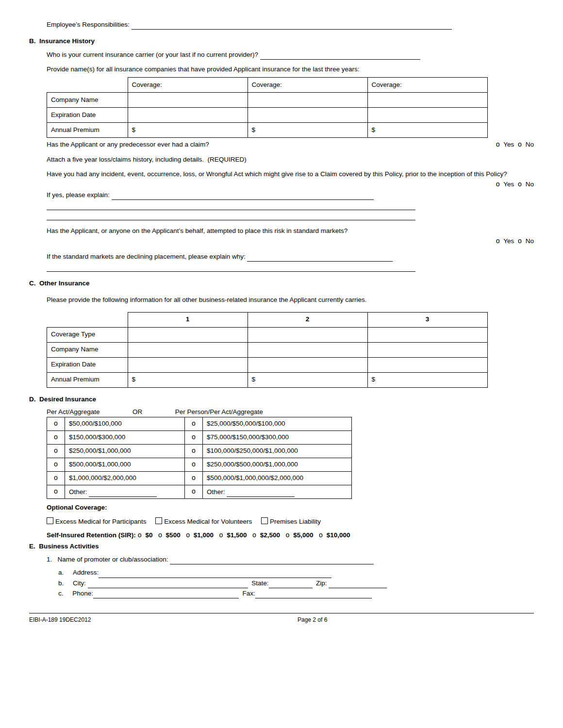Employee’s Responsibilities:
B. Insurance History
Who is your current insurance carrier (or your last if no current provider)?
Provide name(s) for all insurance companies that have provided Applicant insurance for the last three years:
| | Coverage: | Coverage: | Coverage: |
| Company Name | | | |
| Expiration Date | | | |
| Annual Premium | $ | $ | $ |
Has the Applicant or any predecessor ever had a claim? o Yes o No
Attach a five year loss/claims history, including details. (REQUIRED)
Have you had any incident, event, occurrence, loss, or Wrongful Act which might give rise to a Claim covered by this Policy, prior to the inception of this Policy? o Yes o No
If yes, please explain:
Has the Applicant, or anyone on the Applicant’s behalf, attempted to place this risk in standard markets?
o Yes o No
If the standard markets are declining placement, please explain why:
C. Other Insurance
Please provide the following information for all other business-related insurance the Applicant currently carries.
| | 1 | 2 | 3 |
| Coverage Type | | | |
| Company Name | | | |
| Expiration Date | | | |
| Annual Premium | $ | $ | $ |
D. Desired Insurance
Per Act/Aggregate OR Per Person/Per Act/Aggregate
| o | $50,000/$100,000 | o | $25,000/$50,000/$100,000 |
| o | $150,000/$300,000 | o | $75,000/$150,000/$300,000 |
| o | $250,000/$1,000,000 | o | $100,000/$250,000/$1,000,000 |
| o | $500,000/$1,000,000 | o | $250,000/$500,000/$1,000,000 |
| o | $1,000,000/$2,000,000 | o | $500,000/$1,000,000/$2,000,000 |
| o | Other: | o | Other: |
Optional Coverage:
Excess Medical for Participants Excess Medical for Volunteers Premises Liability
Self-Insured Retention (SIR): o $0 o $500 o $1,000 o $1,500 o $2,500 o $5,000 o $10,000
E. Business Activities
1. Name of promoter or club/association:
a. Address:
b. City: State: Zip:
c. Phone: Fax:
EIBI-A-189 19DEC2012 Page 2 of 6